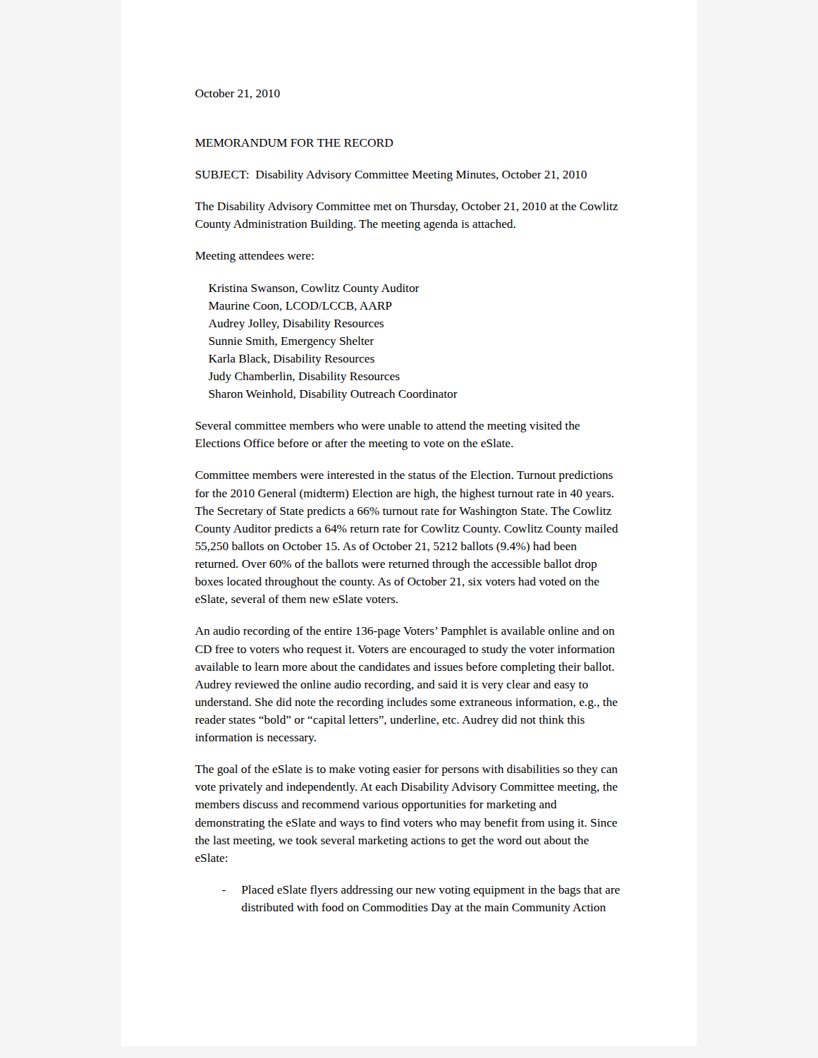October 21, 2010
MEMORANDUM FOR THE RECORD
SUBJECT: Disability Advisory Committee Meeting Minutes, October 21, 2010
The Disability Advisory Committee met on Thursday, October 21, 2010 at the Cowlitz County Administration Building. The meeting agenda is attached.
Meeting attendees were:
Kristina Swanson, Cowlitz County Auditor
Maurine Coon, LCOD/LCCB, AARP
Audrey Jolley, Disability Resources
Sunnie Smith, Emergency Shelter
Karla Black, Disability Resources
Judy Chamberlin, Disability Resources
Sharon Weinhold, Disability Outreach Coordinator
Several committee members who were unable to attend the meeting visited the Elections Office before or after the meeting to vote on the eSlate.
Committee members were interested in the status of the Election. Turnout predictions for the 2010 General (midterm) Election are high, the highest turnout rate in 40 years. The Secretary of State predicts a 66% turnout rate for Washington State. The Cowlitz County Auditor predicts a 64% return rate for Cowlitz County. Cowlitz County mailed 55,250 ballots on October 15. As of October 21, 5212 ballots (9.4%) had been returned. Over 60% of the ballots were returned through the accessible ballot drop boxes located throughout the county. As of October 21, six voters had voted on the eSlate, several of them new eSlate voters.
An audio recording of the entire 136-page Voters’ Pamphlet is available online and on CD free to voters who request it. Voters are encouraged to study the voter information available to learn more about the candidates and issues before completing their ballot. Audrey reviewed the online audio recording, and said it is very clear and easy to understand. She did note the recording includes some extraneous information, e.g., the reader states “bold” or “capital letters”, underline, etc. Audrey did not think this information is necessary.
The goal of the eSlate is to make voting easier for persons with disabilities so they can vote privately and independently. At each Disability Advisory Committee meeting, the members discuss and recommend various opportunities for marketing and demonstrating the eSlate and ways to find voters who may benefit from using it. Since the last meeting, we took several marketing actions to get the word out about the eSlate:
Placed eSlate flyers addressing our new voting equipment in the bags that are distributed with food on Commodities Day at the main Community Action